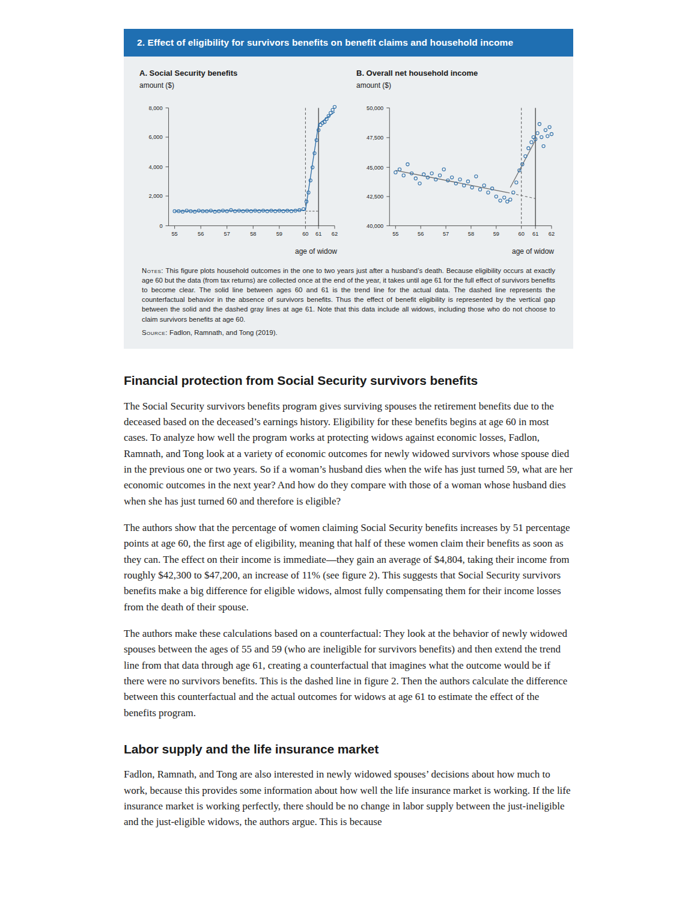2. Effect of eligibility for survivors benefits on benefit claims and household income
A. Social Security benefits
amount ($)
0 2,000 4,000 6,000 8,000 55 56 57 58 59 60 61 62
age of widow
B. Overall net household income
amount ($)
40,000 42,500 45,000 47,500 50,000 55 56 57 58 59 60 61 62
age of widow
Notes: This figure plots household outcomes in the one to two years just after a husband’s death. Because eligibility occurs at exactly age 60 but the data (from tax returns) are collected once at the end of the year, it takes until age 61 for the full effect of survivors benefits to become clear. The solid line between ages 60 and 61 is the trend line for the actual data. The dashed line represents the counterfactual behavior in the absence of survivors benefits. Thus the effect of benefit eligibility is represented by the vertical gap between the solid and the dashed gray lines at age 61. Note that this data include all widows, including those who do not choose to claim survivors benefits at age 60.
Source: Fadlon, Ramnath, and Tong (2019).
Financial protection from Social Security survivors benefits
The Social Security survivors benefits program gives surviving spouses the retirement benefits due to the deceased based on the deceased’s earnings history. Eligibility for these benefits begins at age 60 in most cases. To analyze how well the program works at protecting widows against economic losses, Fadlon, Ramnath, and Tong look at a variety of economic outcomes for newly widowed survivors whose spouse died in the previous one or two years. So if a woman’s husband dies when the wife has just turned 59, what are her economic outcomes in the next year? And how do they compare with those of a woman whose husband dies when she has just turned 60 and therefore is eligible?
The authors show that the percentage of women claiming Social Security benefits increases by 51 percentage points at age 60, the first age of eligibility, meaning that half of these women claim their benefits as soon as they can. The effect on their income is immediate—they gain an average of $4,804, taking their income from roughly $42,300 to $47,200, an increase of 11% (see figure 2). This suggests that Social Security survivors benefits make a big difference for eligible widows, almost fully compensating them for their income losses from the death of their spouse.
The authors make these calculations based on a counterfactual: They look at the behavior of newly widowed spouses between the ages of 55 and 59 (who are ineligible for survivors benefits) and then extend the trend line from that data through age 61, creating a counterfactual that imagines what the outcome would be if there were no survivors benefits. This is the dashed line in figure 2. Then the authors calculate the difference between this counterfactual and the actual outcomes for widows at age 61 to estimate the effect of the benefits program.
Labor supply and the life insurance market
Fadlon, Ramnath, and Tong are also interested in newly widowed spouses’ decisions about how much to work, because this provides some information about how well the life insurance market is working. If the life insurance market is working perfectly, there should be no change in labor supply between the just-ineligible and the just-eligible widows, the authors argue. This is because